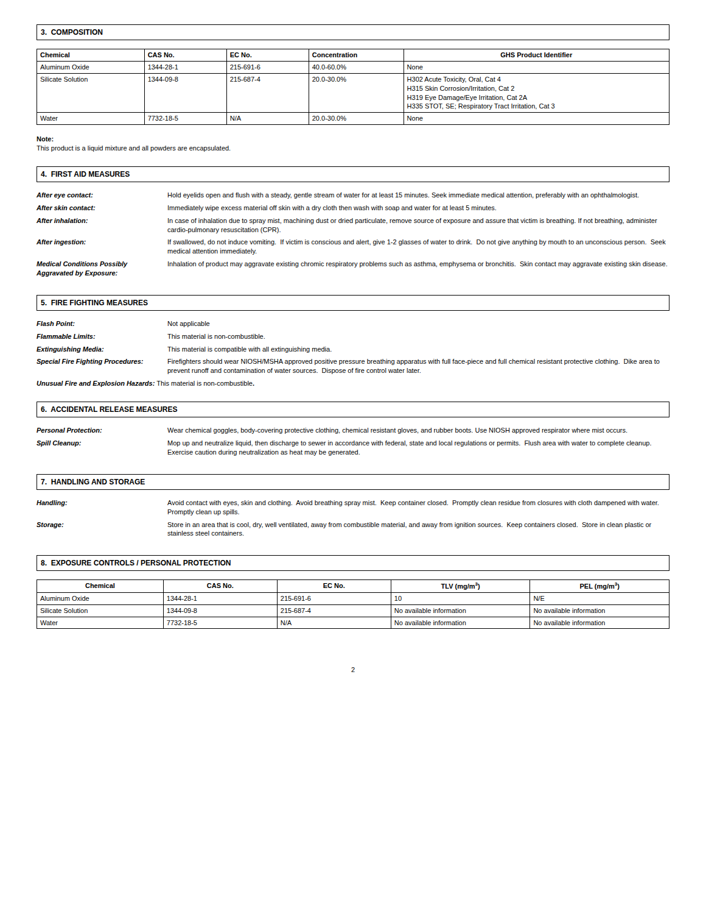3. COMPOSITION
| Chemical | CAS No. | EC No. | Concentration | GHS Product Identifier |
| --- | --- | --- | --- | --- |
| Aluminum Oxide | 1344-28-1 | 215-691-6 | 40.0-60.0% | None |
| Silicate Solution | 1344-09-8 | 215-687-4 | 20.0-30.0% | H302 Acute Toxicity, Oral, Cat 4 H315 Skin Corrosion/Irritation, Cat 2 H319 Eye Damage/Eye Irritation, Cat 2A H335 STOT, SE; Respiratory Tract Irritation, Cat 3 |
| Water | 7732-18-5 | N/A | 20.0-30.0% | None |
Note:
This product is a liquid mixture and all powders are encapsulated.
4. FIRST AID MEASURES
| After eye contact: | Hold eyelids open and flush with a steady, gentle stream of water for at least 15 minutes. Seek immediate medical attention, preferably with an ophthalmologist. |
| After skin contact: | Immediately wipe excess material off skin with a dry cloth then wash with soap and water for at least 5 minutes. |
| After inhalation: | In case of inhalation due to spray mist, machining dust or dried particulate, remove source of exposure and assure that victim is breathing. If not breathing, administer cardio-pulmonary resuscitation (CPR). |
| After ingestion: | If swallowed, do not induce vomiting. If victim is conscious and alert, give 1-2 glasses of water to drink. Do not give anything by mouth to an unconscious person. Seek medical attention immediately. |
| Medical Conditions Possibly Aggravated by Exposure: | Inhalation of product may aggravate existing chromic respiratory problems such as asthma, emphysema or bronchitis. Skin contact may aggravate existing skin disease. |
5. FIRE FIGHTING MEASURES
| Flash Point: | Not applicable |
| Flammable Limits: | This material is non-combustible. |
| Extinguishing Media: | This material is compatible with all extinguishing media. |
| Special Fire Fighting Procedures: | Firefighters should wear NIOSH/MSHA approved positive pressure breathing apparatus with full face-piece and full chemical resistant protective clothing. Dike area to prevent runoff and contamination of water sources. Dispose of fire control water later. |
Unusual Fire and Explosion Hazards: This material is non-combustible.
6. ACCIDENTAL RELEASE MEASURES
| Personal Protection: | Wear chemical goggles, body-covering protective clothing, chemical resistant gloves, and rubber boots. Use NIOSH approved respirator where mist occurs. |
| Spill Cleanup: | Mop up and neutralize liquid, then discharge to sewer in accordance with federal, state and local regulations or permits. Flush area with water to complete cleanup. Exercise caution during neutralization as heat may be generated. |
7. HANDLING AND STORAGE
| Handling: | Avoid contact with eyes, skin and clothing. Avoid breathing spray mist. Keep container closed. Promptly clean residue from closures with cloth dampened with water. Promptly clean up spills. |
| Storage: | Store in an area that is cool, dry, well ventilated, away from combustible material, and away from ignition sources. Keep containers closed. Store in clean plastic or stainless steel containers. |
8. EXPOSURE CONTROLS / PERSONAL PROTECTION
| Chemical | CAS No. | EC No. | TLV (mg/m 3 ) | PEL (mg/m 3 ) |
| --- | --- | --- | --- | --- |
| Aluminum Oxide | 1344-28-1 | 215-691-6 | 10 | N/E |
| Silicate Solution | 1344-09-8 | 215-687-4 | No available information | No available information |
| Water | 7732-18-5 | N/A | No available information | No available information |
2